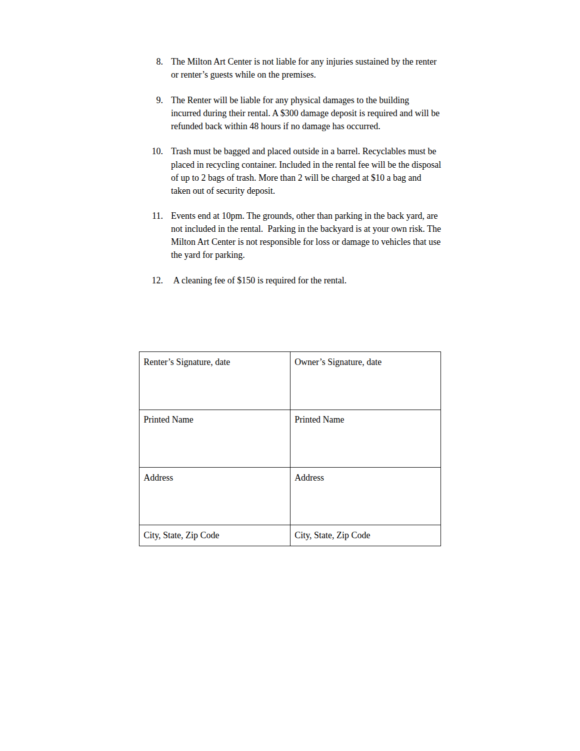The Milton Art Center is not liable for any injuries sustained by the renter or renter’s guests while on the premises.
The Renter will be liable for any physical damages to the building incurred during their rental. A $300 damage deposit is required and will be refunded back within 48 hours if no damage has occurred.
Trash must be bagged and placed outside in a barrel. Recyclables must be placed in recycling container. Included in the rental fee will be the disposal of up to 2 bags of trash. More than 2 will be charged at $10 a bag and taken out of security deposit.
Events end at 10pm. The grounds, other than parking in the back yard, are not included in the rental. Parking in the backyard is at your own risk. The Milton Art Center is not responsible for loss or damage to vehicles that use the yard for parking.
A cleaning fee of $150 is required for the rental.
| Renter’s Signature, date | Owner’s Signature, date |
| Printed Name | Printed Name |
| Address | Address |
| City, State, Zip Code | City, State, Zip Code |